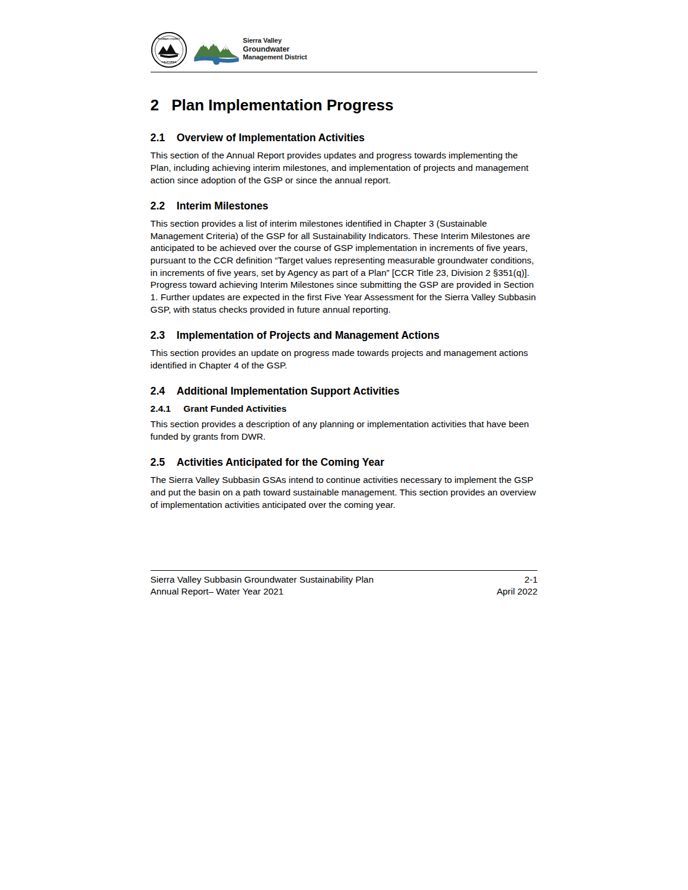PLUMAS COUNTY CALIFORNIA
Sierra Valley
Groundwater
Management District
2 Plan Implementation Progress
2.1 Overview of Implementation Activities
This section of the Annual Report provides updates and progress towards implementing the Plan, including achieving interim milestones, and implementation of projects and management action since adoption of the GSP or since the annual report.
2.2 Interim Milestones
This section provides a list of interim milestones identified in Chapter 3 (Sustainable Management Criteria) of the GSP for all Sustainability Indicators. These Interim Milestones are anticipated to be achieved over the course of GSP implementation in increments of five years, pursuant to the CCR definition “Target values representing measurable groundwater conditions, in increments of five years, set by Agency as part of a Plan” [CCR Title 23, Division 2 §351(q)]. Progress toward achieving Interim Milestones since submitting the GSP are provided in Section 1. Further updates are expected in the first Five Year Assessment for the Sierra Valley Subbasin GSP, with status checks provided in future annual reporting.
2.3 Implementation of Projects and Management Actions
This section provides an update on progress made towards projects and management actions identified in Chapter 4 of the GSP.
2.4 Additional Implementation Support Activities
2.4.1 Grant Funded Activities
This section provides a description of any planning or implementation activities that have been funded by grants from DWR.
2.5 Activities Anticipated for the Coming Year
The Sierra Valley Subbasin GSAs intend to continue activities necessary to implement the GSP and put the basin on a path toward sustainable management. This section provides an overview of implementation activities anticipated over the coming year.
Sierra Valley Subbasin Groundwater Sustainability Plan
Annual Report– Water Year 2021
2-1
April 2022